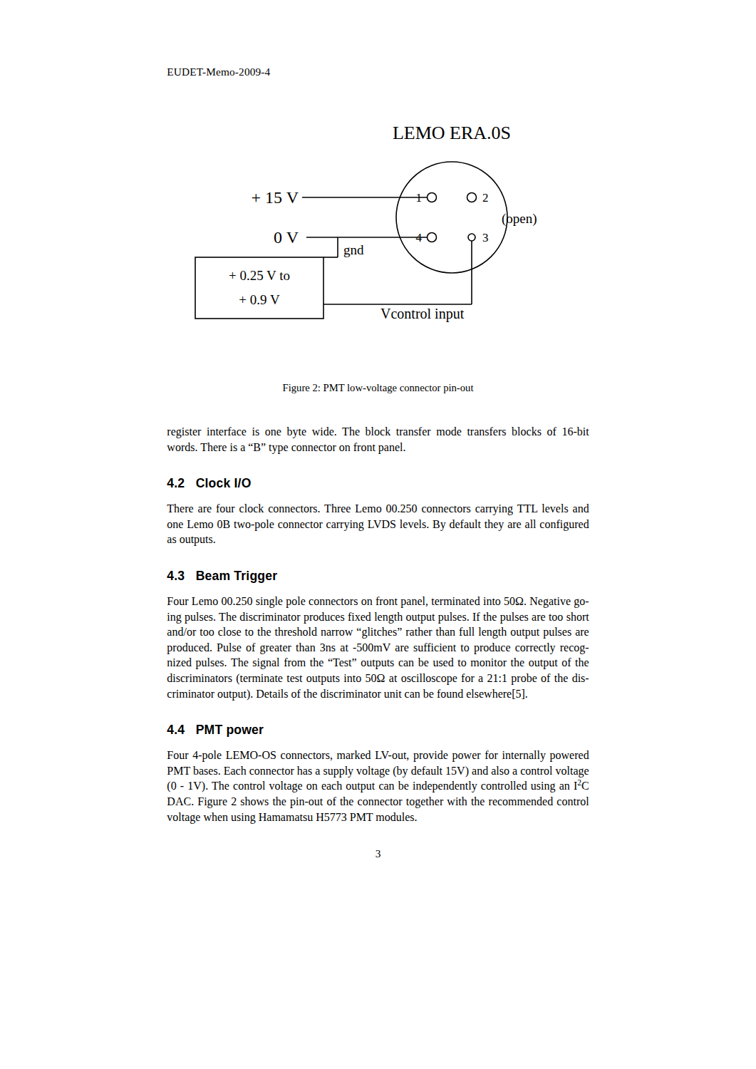EUDET-Memo-2009-4
LEMO ERA.0S 1 2 4 3 + 15 V 0 V (open) + 0.25 V to + 0.9 V gnd Vcontrol input
Figure 2: PMT low-voltage connector pin-out
register interface is one byte wide. The block transfer mode transfers blocks of 16-bit words. There is a “B” type connector on front panel.
4.2 Clock I/O
There are four clock connectors. Three Lemo 00.250 connectors carrying TTL levels and one Lemo 0B two-pole connector carrying LVDS levels. By default they are all configured as outputs.
4.3 Beam Trigger
Four Lemo 00.250 single pole connectors on front panel, terminated into 50Ω. Negative going pulses. The discriminator produces fixed length output pulses. If the pulses are too short and/or too close to the threshold narrow “glitches” rather than full length output pulses are produced. Pulse of greater than 3ns at -500mV are sufficient to produce correctly recognized pulses. The signal from the “Test” outputs can be used to monitor the output of the discriminators (terminate test outputs into 50Ω at oscilloscope for a 21:1 probe of the discriminator output). Details of the discriminator unit can be found elsewhere[5].
4.4 PMT power
Four 4-pole LEMO-OS connectors, marked LV-out, provide power for internally powered PMT bases. Each connector has a supply voltage (by default 15V) and also a control voltage (0 - 1V). The control voltage on each output can be independently controlled using an I2C DAC. Figure 2 shows the pin-out of the connector together with the recommended control voltage when using Hamamatsu H5773 PMT modules.
3